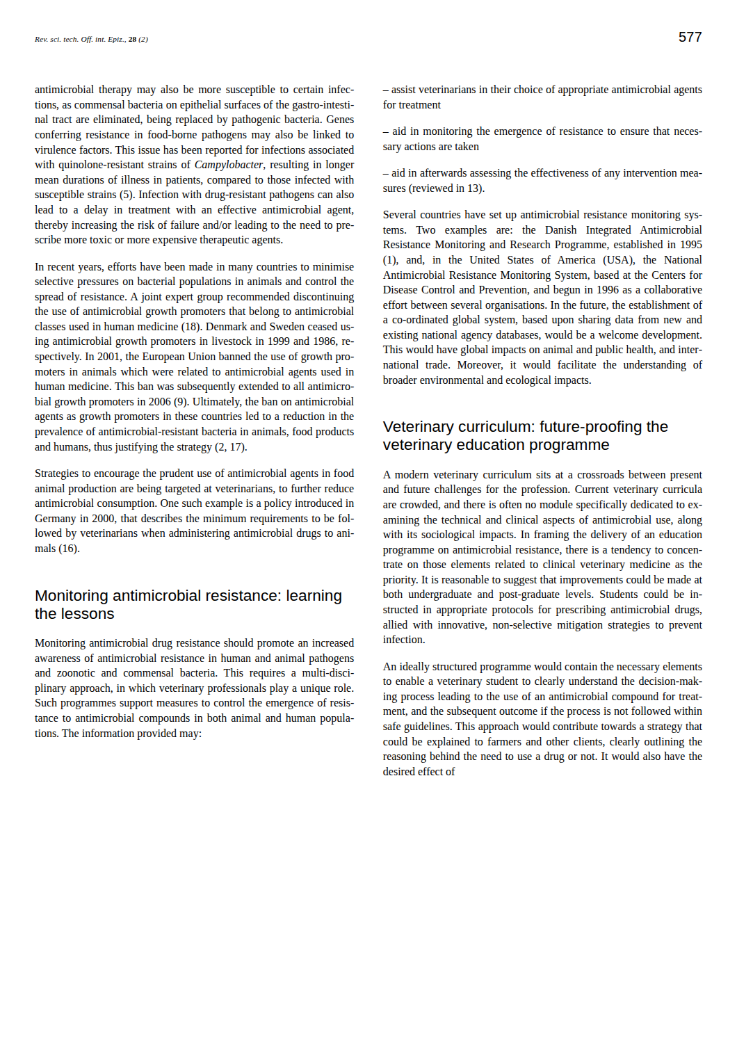Rev. sci. tech. Off. int. Epiz., 28 (2)
577
antimicrobial therapy may also be more susceptible to certain infections, as commensal bacteria on epithelial surfaces of the gastro-intestinal tract are eliminated, being replaced by pathogenic bacteria. Genes conferring resistance in food-borne pathogens may also be linked to virulence factors. This issue has been reported for infections associated with quinolone-resistant strains of Campylobacter, resulting in longer mean durations of illness in patients, compared to those infected with susceptible strains (5). Infection with drug-resistant pathogens can also lead to a delay in treatment with an effective antimicrobial agent, thereby increasing the risk of failure and/or leading to the need to prescribe more toxic or more expensive therapeutic agents.
In recent years, efforts have been made in many countries to minimise selective pressures on bacterial populations in animals and control the spread of resistance. A joint expert group recommended discontinuing the use of antimicrobial growth promoters that belong to antimicrobial classes used in human medicine (18). Denmark and Sweden ceased using antimicrobial growth promoters in livestock in 1999 and 1986, respectively. In 2001, the European Union banned the use of growth promoters in animals which were related to antimicrobial agents used in human medicine. This ban was subsequently extended to all antimicrobial growth promoters in 2006 (9). Ultimately, the ban on antimicrobial agents as growth promoters in these countries led to a reduction in the prevalence of antimicrobial-resistant bacteria in animals, food products and humans, thus justifying the strategy (2, 17).
Strategies to encourage the prudent use of antimicrobial agents in food animal production are being targeted at veterinarians, to further reduce antimicrobial consumption. One such example is a policy introduced in Germany in 2000, that describes the minimum requirements to be followed by veterinarians when administering antimicrobial drugs to animals (16).
Monitoring antimicrobial resistance: learning the lessons
Monitoring antimicrobial drug resistance should promote an increased awareness of antimicrobial resistance in human and animal pathogens and zoonotic and commensal bacteria. This requires a multi-disciplinary approach, in which veterinary professionals play a unique role. Such programmes support measures to control the emergence of resistance to antimicrobial compounds in both animal and human populations. The information provided may:
– assist veterinarians in their choice of appropriate antimicrobial agents for treatment
– aid in monitoring the emergence of resistance to ensure that necessary actions are taken
– aid in afterwards assessing the effectiveness of any intervention measures (reviewed in 13).
Several countries have set up antimicrobial resistance monitoring systems. Two examples are: the Danish Integrated Antimicrobial Resistance Monitoring and Research Programme, established in 1995 (1), and, in the United States of America (USA), the National Antimicrobial Resistance Monitoring System, based at the Centers for Disease Control and Prevention, and begun in 1996 as a collaborative effort between several organisations. In the future, the establishment of a co-ordinated global system, based upon sharing data from new and existing national agency databases, would be a welcome development. This would have global impacts on animal and public health, and international trade. Moreover, it would facilitate the understanding of broader environmental and ecological impacts.
Veterinary curriculum: future-proofing the veterinary education programme
A modern veterinary curriculum sits at a crossroads between present and future challenges for the profession. Current veterinary curricula are crowded, and there is often no module specifically dedicated to examining the technical and clinical aspects of antimicrobial use, along with its sociological impacts. In framing the delivery of an education programme on antimicrobial resistance, there is a tendency to concentrate on those elements related to clinical veterinary medicine as the priority. It is reasonable to suggest that improvements could be made at both undergraduate and post-graduate levels. Students could be instructed in appropriate protocols for prescribing antimicrobial drugs, allied with innovative, non-selective mitigation strategies to prevent infection.
An ideally structured programme would contain the necessary elements to enable a veterinary student to clearly understand the decision-making process leading to the use of an antimicrobial compound for treatment, and the subsequent outcome if the process is not followed within safe guidelines. This approach would contribute towards a strategy that could be explained to farmers and other clients, clearly outlining the reasoning behind the need to use a drug or not. It would also have the desired effect of